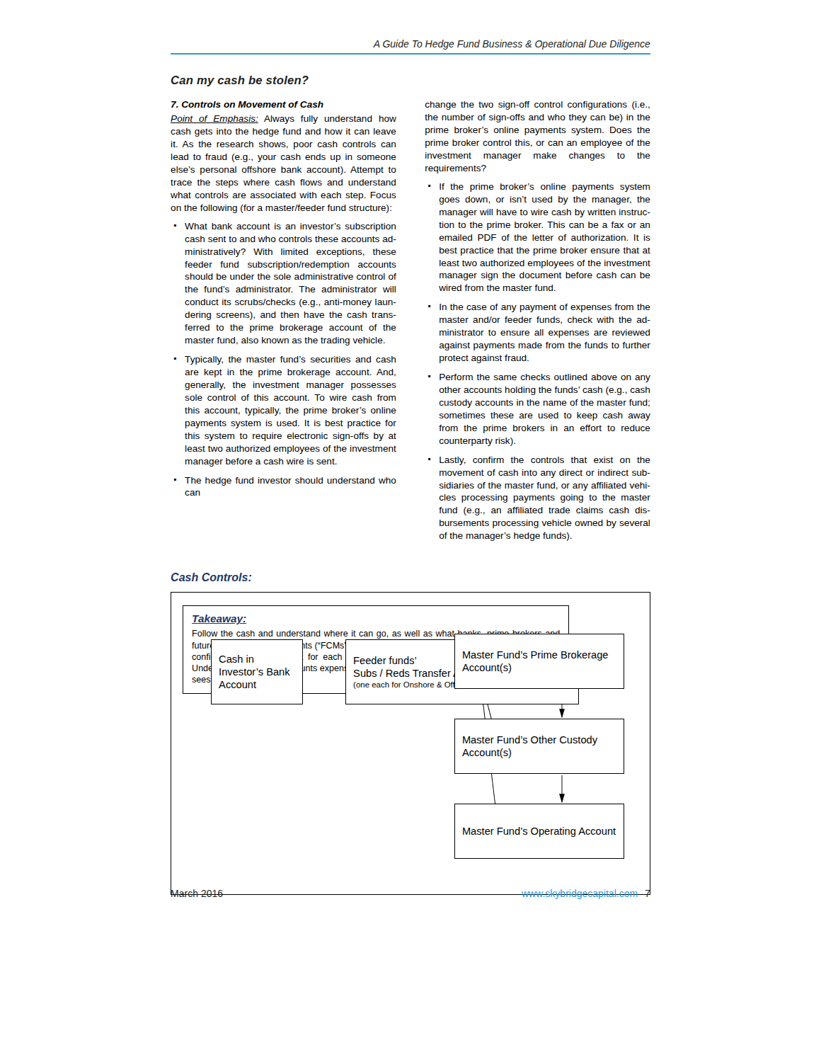A Guide To Hedge Fund Business & Operational Due Diligence
Can my cash be stolen?
7. Controls on Movement of Cash
Point of Emphasis: Always fully understand how cash gets into the hedge fund and how it can leave it. As the research shows, poor cash controls can lead to fraud (e.g., your cash ends up in someone else’s personal offshore bank account). Attempt to trace the steps where cash flows and understand what controls are associated with each step. Focus on the following (for a master/feeder fund structure):
What bank account is an investor’s subscription cash sent to and who controls these accounts administratively? With limited exceptions, these feeder fund subscription/redemption accounts should be under the sole administrative control of the fund’s administrator. The administrator will conduct its scrubs/checks (e.g., anti-money laundering screens), and then have the cash transferred to the prime brokerage account of the master fund, also known as the trading vehicle.
Typically, the master fund’s securities and cash are kept in the prime brokerage account. And, generally, the investment manager possesses sole control of this account. To wire cash from this account, typically, the prime broker’s online payments system is used. It is best practice for this system to require electronic sign-offs by at least two authorized employees of the investment manager before a cash wire is sent.
The hedge fund investor should understand who can
change the two sign-off control configurations (i.e., the number of sign-offs and who they can be) in the prime broker’s online payments system. Does the prime broker control this, or can an employee of the investment manager make changes to the requirements?
If the prime broker’s online payments system goes down, or isn’t used by the manager, the manager will have to wire cash by written instruction to the prime broker. This can be a fax or an emailed PDF of the letter of authorization. It is best practice that the prime broker ensure that at least two authorized employees of the investment manager sign the document before cash can be wired from the master fund.
In the case of any payment of expenses from the master and/or feeder funds, check with the administrator to ensure all expenses are reviewed against payments made from the funds to further protect against fraud.
Perform the same checks outlined above on any other accounts holding the funds’ cash (e.g., cash custody accounts in the name of the master fund; sometimes these are used to keep cash away from the prime brokers in an effort to reduce counterparty risk).
Lastly, confirm the controls that exist on the movement of cash into any direct or indirect subsidiaries of the master fund, or any affiliated vehicles processing payments going to the master fund (e.g., an affiliated trade claims cash disbursements processing vehicle owned by several of the manager’s hedge funds).
Cash Controls:
Cash in Investor’s Bank Account
Feeder funds’
Subs / Reds Transfer Accounts
(one each for Onshore & Offshore Feeder)
Master Fund’s Prime Brokerage Account(s)
Master Fund’s Other Custody Account(s)
Master Fund’s Operating Account
Takeaway:
Follow the cash and understand where it can go, as well as what banks, prime brokers and futures commission merchants (“FCMs”) can hold and wire out the fund’s cash. Independently confirm what controls exist for each account for both electronic and written instructions. Understand from what accounts expenses get paid and whether or not the administrator oversees those payments.
March 2016
www.skybridgecapital.com 7